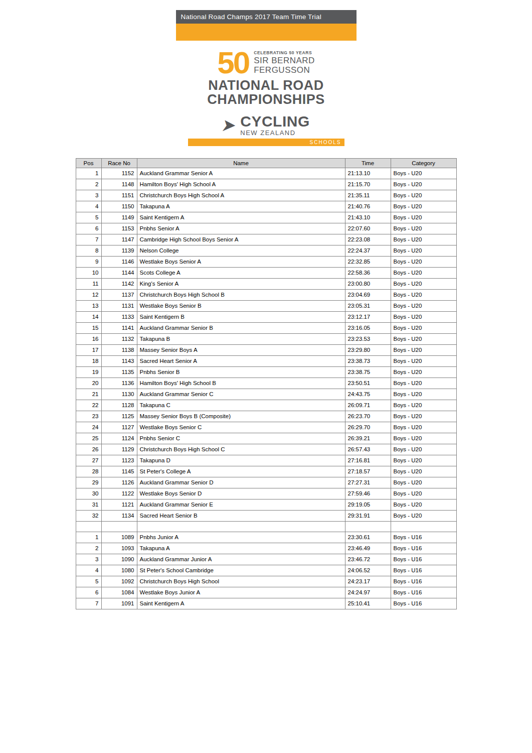National Road Champs 2017 Team Time Trial
50
CELEBRATING 50 YEARS
SIR BERNARD
FERGUSSON
NATIONAL ROAD
CHAMPIONSHIPS
➤
CYCLING
NEW ZEALAND
SCHOOLS
| Pos | Race No | Name | Time | Category |
| --- | --- | --- | --- | --- |
| 1 | 1152 | Auckland Grammar Senior A | 21:13.10 | Boys - U20 |
| 2 | 1148 | Hamilton Boys' High School A | 21:15.70 | Boys - U20 |
| 3 | 1151 | Christchurch Boys High School A | 21:35.11 | Boys - U20 |
| 4 | 1150 | Takapuna A | 21:40.76 | Boys - U20 |
| 5 | 1149 | Saint Kentigern A | 21:43.10 | Boys - U20 |
| 6 | 1153 | Pnbhs Senior A | 22:07.60 | Boys - U20 |
| 7 | 1147 | Cambridge High School Boys Senior A | 22:23.08 | Boys - U20 |
| 8 | 1139 | Nelson College | 22:24.37 | Boys - U20 |
| 9 | 1146 | Westlake Boys Senior A | 22:32.85 | Boys - U20 |
| 10 | 1144 | Scots College A | 22:58.36 | Boys - U20 |
| 11 | 1142 | King's Senior A | 23:00.80 | Boys - U20 |
| 12 | 1137 | Christchurch Boys High School B | 23:04.69 | Boys - U20 |
| 13 | 1131 | Westlake Boys Senior B | 23:05.31 | Boys - U20 |
| 14 | 1133 | Saint Kentigern B | 23:12.17 | Boys - U20 |
| 15 | 1141 | Auckland Grammar Senior B | 23:16.05 | Boys - U20 |
| 16 | 1132 | Takapuna B | 23:23.53 | Boys - U20 |
| 17 | 1138 | Massey Senior Boys A | 23:29.80 | Boys - U20 |
| 18 | 1143 | Sacred Heart Senior A | 23:38.73 | Boys - U20 |
| 19 | 1135 | Pnbhs Senior B | 23:38.75 | Boys - U20 |
| 20 | 1136 | Hamilton Boys' High School B | 23:50.51 | Boys - U20 |
| 21 | 1130 | Auckland Grammar Senior C | 24:43.75 | Boys - U20 |
| 22 | 1128 | Takapuna C | 26:09.71 | Boys - U20 |
| 23 | 1125 | Massey Senior Boys B (Composite) | 26:23.70 | Boys - U20 |
| 24 | 1127 | Westlake Boys Senior C | 26:29.70 | Boys - U20 |
| 25 | 1124 | Pnbhs Senior C | 26:39.21 | Boys - U20 |
| 26 | 1129 | Christchurch Boys High School C | 26:57.43 | Boys - U20 |
| 27 | 1123 | Takapuna D | 27:16.81 | Boys - U20 |
| 28 | 1145 | St Peter's College A | 27:18.57 | Boys - U20 |
| 29 | 1126 | Auckland Grammar Senior D | 27:27.31 | Boys - U20 |
| 30 | 1122 | Westlake Boys Senior D | 27:59.46 | Boys - U20 |
| 31 | 1121 | Auckland Grammar Senior E | 29:19.05 | Boys - U20 |
| 32 | 1134 | Sacred Heart Senior B | 29:31.91 | Boys - U20 |
| 1 | 1089 | Pnbhs Junior A | 23:30.61 | Boys - U16 |
| 2 | 1093 | Takapuna A | 23:46.49 | Boys - U16 |
| 3 | 1090 | Auckland Grammar Junior A | 23:46.72 | Boys - U16 |
| 4 | 1080 | St Peter's School Cambridge | 24:06.52 | Boys - U16 |
| 5 | 1092 | Christchurch Boys High School | 24:23.17 | Boys - U16 |
| 6 | 1084 | Westlake Boys Junior A | 24:24.97 | Boys - U16 |
| 7 | 1091 | Saint Kentigern A | 25:10.41 | Boys - U16 |